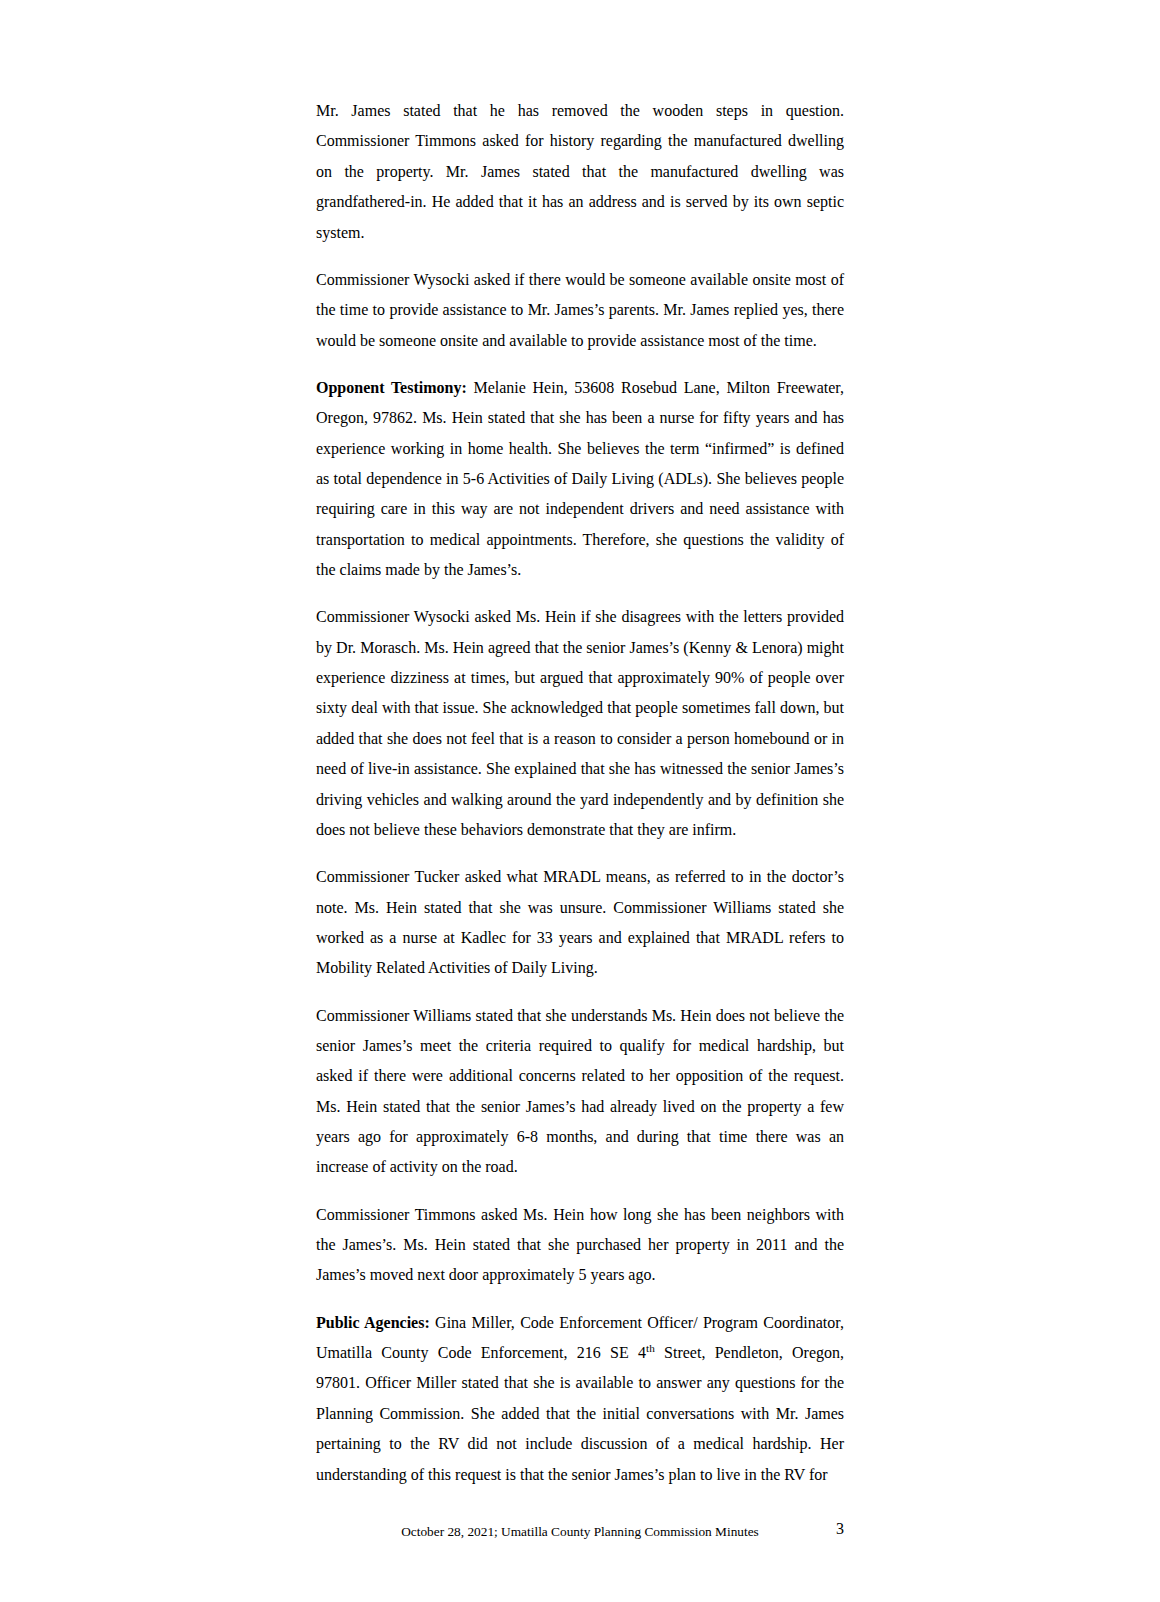Mr. James stated that he has removed the wooden steps in question. Commissioner Timmons asked for history regarding the manufactured dwelling on the property. Mr. James stated that the manufactured dwelling was grandfathered-in. He added that it has an address and is served by its own septic system.
Commissioner Wysocki asked if there would be someone available onsite most of the time to provide assistance to Mr. James’s parents. Mr. James replied yes, there would be someone onsite and available to provide assistance most of the time.
Opponent Testimony: Melanie Hein, 53608 Rosebud Lane, Milton Freewater, Oregon, 97862. Ms. Hein stated that she has been a nurse for fifty years and has experience working in home health. She believes the term “infirmed” is defined as total dependence in 5-6 Activities of Daily Living (ADLs). She believes people requiring care in this way are not independent drivers and need assistance with transportation to medical appointments. Therefore, she questions the validity of the claims made by the James’s.
Commissioner Wysocki asked Ms. Hein if she disagrees with the letters provided by Dr. Morasch. Ms. Hein agreed that the senior James’s (Kenny & Lenora) might experience dizziness at times, but argued that approximately 90% of people over sixty deal with that issue. She acknowledged that people sometimes fall down, but added that she does not feel that is a reason to consider a person homebound or in need of live-in assistance. She explained that she has witnessed the senior James’s driving vehicles and walking around the yard independently and by definition she does not believe these behaviors demonstrate that they are infirm.
Commissioner Tucker asked what MRADL means, as referred to in the doctor’s note. Ms. Hein stated that she was unsure. Commissioner Williams stated she worked as a nurse at Kadlec for 33 years and explained that MRADL refers to Mobility Related Activities of Daily Living.
Commissioner Williams stated that she understands Ms. Hein does not believe the senior James’s meet the criteria required to qualify for medical hardship, but asked if there were additional concerns related to her opposition of the request. Ms. Hein stated that the senior James’s had already lived on the property a few years ago for approximately 6-8 months, and during that time there was an increase of activity on the road.
Commissioner Timmons asked Ms. Hein how long she has been neighbors with the James’s. Ms. Hein stated that she purchased her property in 2011 and the James’s moved next door approximately 5 years ago.
Public Agencies: Gina Miller, Code Enforcement Officer/ Program Coordinator, Umatilla County Code Enforcement, 216 SE 4th Street, Pendleton, Oregon, 97801. Officer Miller stated that she is available to answer any questions for the Planning Commission. She added that the initial conversations with Mr. James pertaining to the RV did not include discussion of a medical hardship. Her understanding of this request is that the senior James’s plan to live in the RV for
October 28, 2021; Umatilla County Planning Commission Minutes 3